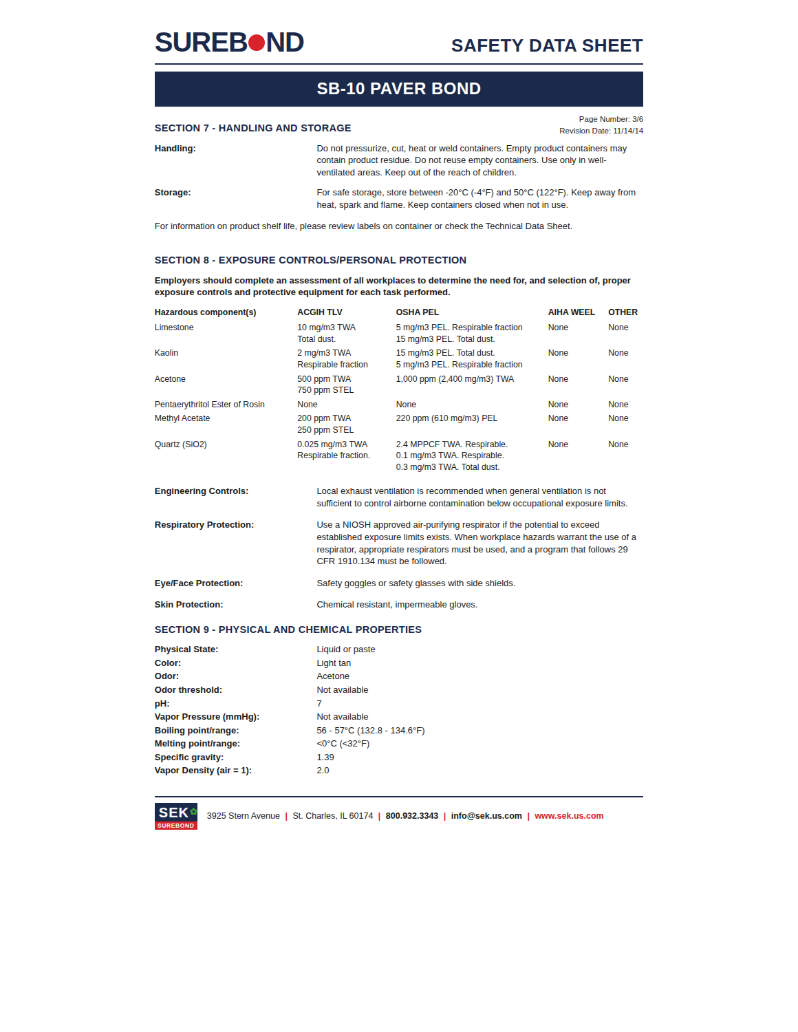SUREB ND
SAFETY DATA SHEET
SB-10 PAVER BOND
Page Number: 3/6
Revision Date: 11/14/14
Section 7 - Handling and Storage
Handling:
Do not pressurize, cut, heat or weld containers. Empty product containers may contain product residue. Do not reuse empty containers. Use only in well-ventilated areas. Keep out of the reach of children.
Storage:
For safe storage, store between -20°C (-4°F) and 50°C (122°F). Keep away from heat, spark and flame. Keep containers closed when not in use.
For information on product shelf life, please review labels on container or check the Technical Data Sheet.
Section 8 - Exposure Controls/Personal Protection
Employers should complete an assessment of all workplaces to determine the need for, and selection of, proper exposure controls and protective equipment for each task performed.
| Hazardous component(s) | ACGIH TLV | OSHA PEL | AIHA WEEL | OTHER |
| --- | --- | --- | --- | --- |
| Limestone | 10 mg/m3 TWA Total dust. | 5 mg/m3 PEL. Respirable fraction 15 mg/m3 PEL. Total dust. | None | None |
| Kaolin | 2 mg/m3 TWA Respirable fraction | 15 mg/m3 PEL. Total dust. 5 mg/m3 PEL. Respirable fraction | None | None |
| Acetone | 500 ppm TWA 750 ppm STEL | 1,000 ppm (2,400 mg/m3) TWA | None | None |
| Pentaerythritol Ester of Rosin | None | None | None | None |
| Methyl Acetate | 200 ppm TWA 250 ppm STEL | 220 ppm (610 mg/m3) PEL | None | None |
| Quartz (SiO2) | 0.025 mg/m3 TWA Respirable fraction. | 2.4 MPPCF TWA. Respirable. 0.1 mg/m3 TWA. Respirable. 0.3 mg/m3 TWA. Total dust. | None | None |
Engineering Controls:
Local exhaust ventilation is recommended when general ventilation is not sufficient to control airborne contamination below occupational exposure limits.
Respiratory Protection:
Use a NIOSH approved air-purifying respirator if the potential to exceed established exposure limits exists. When workplace hazards warrant the use of a respirator, appropriate respirators must be used, and a program that follows 29 CFR 1910.134 must be followed.
Eye/Face Protection:
Safety goggles or safety glasses with side shields.
Skin Protection:
Chemical resistant, impermeable gloves.
Section 9 - Physical and Chemical Properties
Physical State:
Liquid or paste
Color:
Light tan
Odor:
Acetone
Odor threshold:
Not available
pH:
7
Vapor Pressure (mmHg):
Not available
Boiling point/range:
56 - 57°C (132.8 - 134.6°F)
Melting point/range:
<0°C (<32°F)
Specific gravity:
1.39
Vapor Density (air = 1):
2.0
SEK✿ SUREBOND
3925 Stern Avenue | St. Charles, IL 60174 | 800.932.3343 | info@sek.us.com | www.sek.us.com